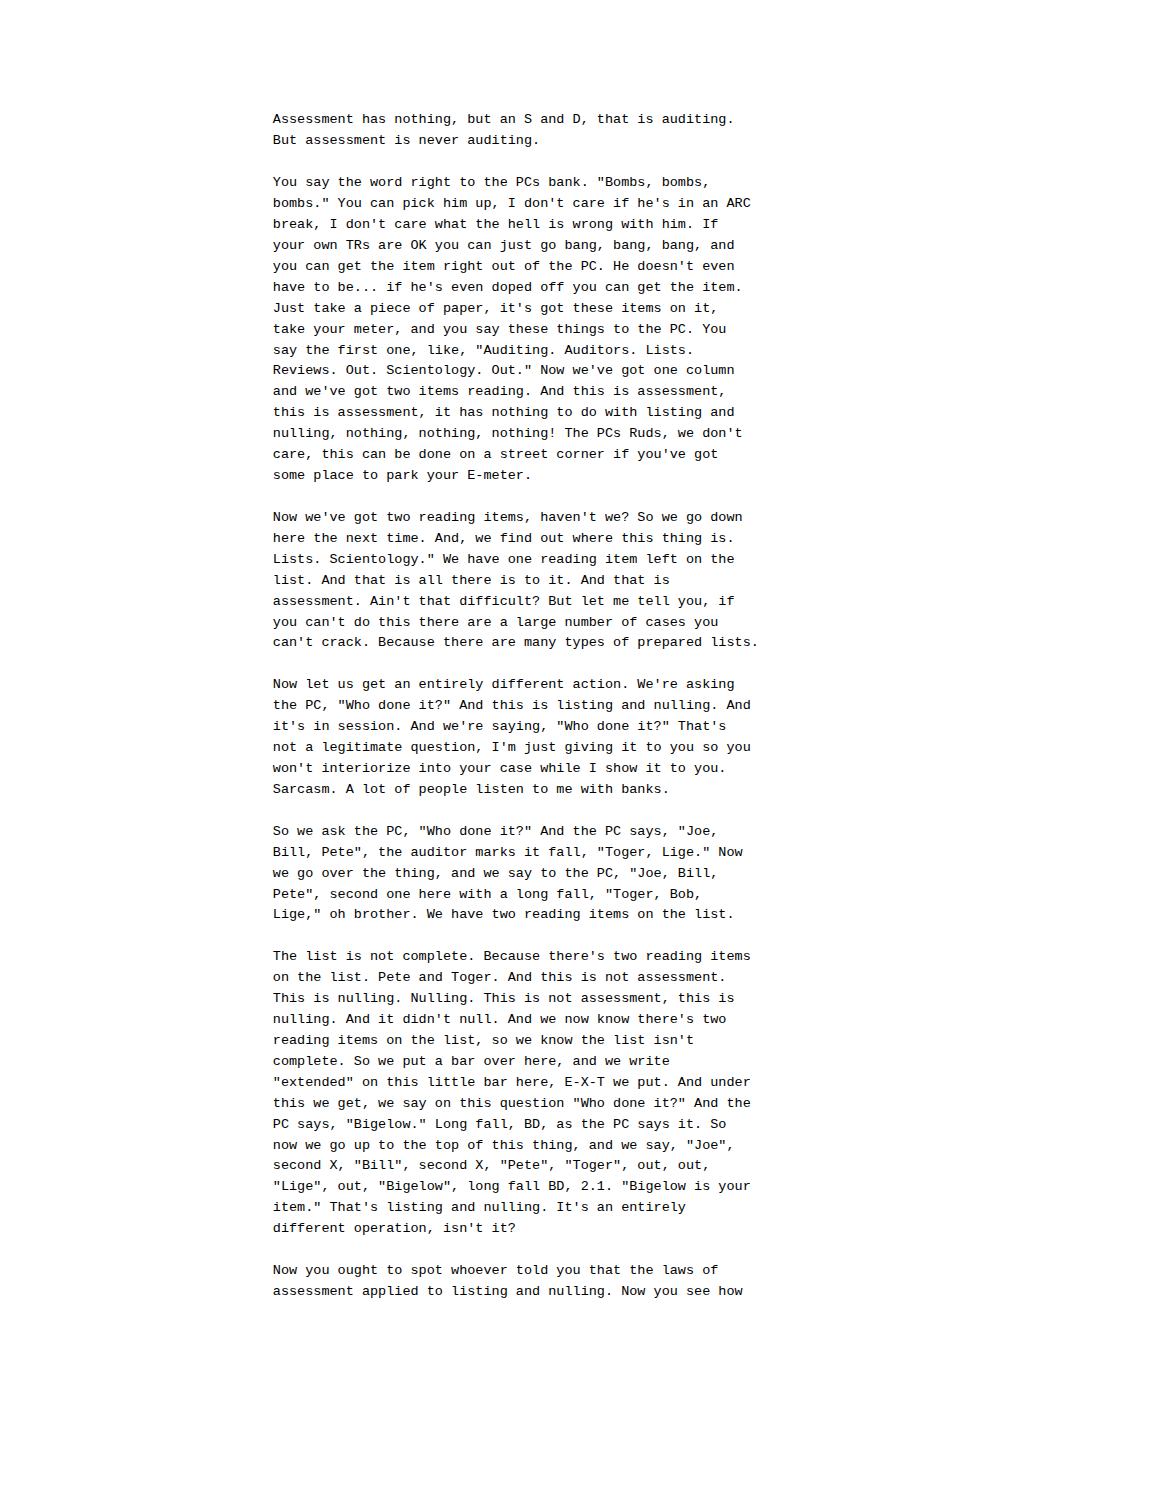Assessment has nothing, but an S and D, that is auditing. But assessment is never auditing.
You say the word right to the PCs bank. "Bombs, bombs, bombs." You can pick him up, I don't care if he's in an ARC break, I don't care what the hell is wrong with him. If your own TRs are OK you can just go bang, bang, bang, and you can get the item right out of the PC. He doesn't even have to be... if he's even doped off you can get the item. Just take a piece of paper, it's got these items on it, take your meter, and you say these things to the PC. You say the first one, like, "Auditing. Auditors. Lists. Reviews. Out. Scientology. Out." Now we've got one column and we've got two items reading. And this is assessment, this is assessment, it has nothing to do with listing and nulling, nothing, nothing, nothing! The PCs Ruds, we don't care, this can be done on a street corner if you've got some place to park your E-meter.
Now we've got two reading items, haven't we? So we go down here the next time. And, we find out where this thing is. Lists. Scientology." We have one reading item left on the list. And that is all there is to it. And that is assessment. Ain't that difficult? But let me tell you, if you can't do this there are a large number of cases you can't crack. Because there are many types of prepared lists.
Now let us get an entirely different action. We're asking the PC, "Who done it?" And this is listing and nulling. And it's in session. And we're saying, "Who done it?" That's not a legitimate question, I'm just giving it to you so you won't interiorize into your case while I show it to you. Sarcasm. A lot of people listen to me with banks.
So we ask the PC, "Who done it?" And the PC says, "Joe, Bill, Pete", the auditor marks it fall, "Toger, Lige." Now we go over the thing, and we say to the PC, "Joe, Bill, Pete", second one here with a long fall, "Toger, Bob, Lige," oh brother. We have two reading items on the list.
The list is not complete. Because there's two reading items on the list. Pete and Toger. And this is not assessment. This is nulling. Nulling. This is not assessment, this is nulling. And it didn't null. And we now know there's two reading items on the list, so we know the list isn't complete. So we put a bar over here, and we write "extended" on this little bar here, E-X-T we put. And under this we get, we say on this question "Who done it?" And the PC says, "Bigelow." Long fall, BD, as the PC says it. So now we go up to the top of this thing, and we say, "Joe", second X, "Bill", second X, "Pete", "Toger", out, out, "Lige", out, "Bigelow", long fall BD, 2.1. "Bigelow is your item." That's listing and nulling. It's an entirely different operation, isn't it?
Now you ought to spot whoever told you that the laws of assessment applied to listing and nulling. Now you see how